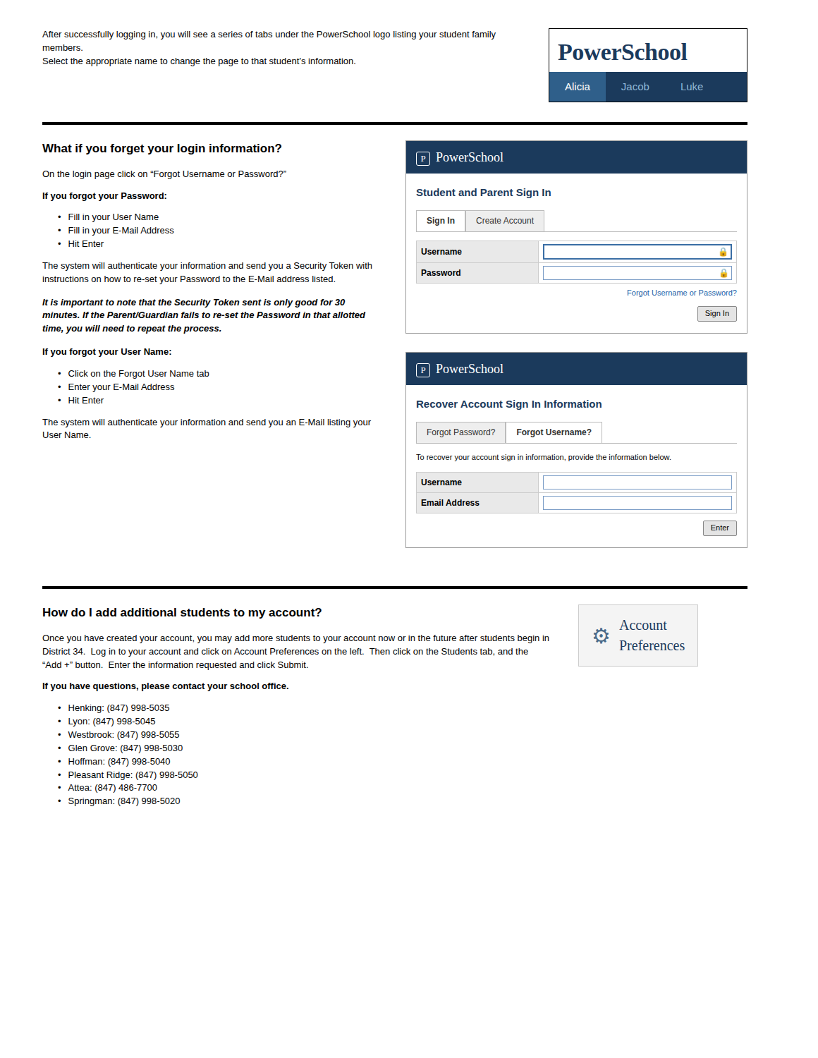After successfully logging in, you will see a series of tabs under the PowerSchool logo listing your student family members.
Select the appropriate name to change the page to that student’s information.
PowerSchool
Alicia Jacob Luke
What if you forget your login information?
On the login page click on “Forgot Username or Password?”
If you forgot your Password:
Fill in your User Name
Fill in your E-Mail Address
Hit Enter
The system will authenticate your information and send you a Security Token with instructions on how to re-set your Password to the E-Mail address listed.
It is important to note that the Security Token sent is only good for 30 minutes. If the Parent/Guardian fails to re-set the Password in that allotted time, you will need to repeat the process.
If you forgot your User Name:
Click on the Forgot User Name tab
Enter your E-Mail Address
Hit Enter
The system will authenticate your information and send you an E-Mail listing your User Name.
PPowerSchool
Student and Parent Sign In
Sign In Create Account
| Username | 🔒 |
| Password | 🔒 |
Forgot Username or Password?
Sign In
PPowerSchool
Recover Account Sign In Information
Forgot Password?Forgot Username?
To recover your account sign in information, provide the information below.
| Username | |
| Email Address | |
Enter
How do I add additional students to my account?
Once you have created your account, you may add more students to your account now or in the future after students begin in District 34. Log in to your account and click on Account Preferences on the left. Then click on the Students tab, and the
“Add +” button. Enter the information requested and click Submit.
If you have questions, please contact your school office.
Henking: (847) 998-5035
Lyon: (847) 998-5045
Westbrook: (847) 998-5055
Glen Grove: (847) 998-5030
Hoffman: (847) 998-5040
Pleasant Ridge: (847) 998-5050
Attea: (847) 486-7700
Springman: (847) 998-5020
⚙ Account
Preferences